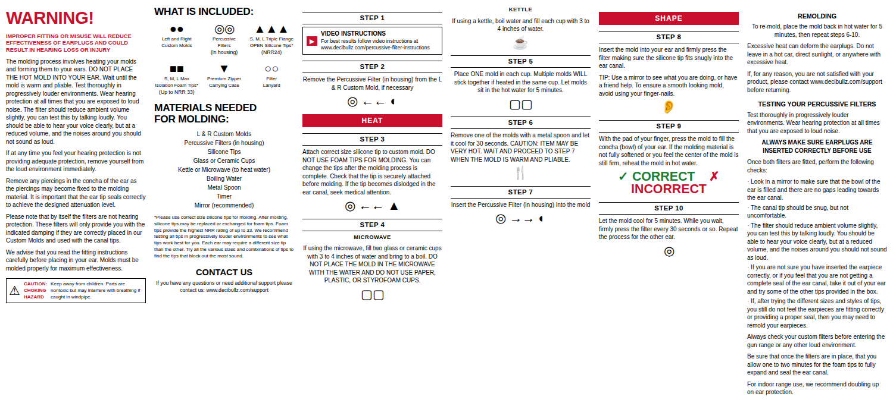WARNING!
IMPROPER FITTING OR MISUSE WILL REDUCE EFFECTIVENESS OF EARPLUGS AND COULD RESULT IN HEARING LOSS OR INJURY
The molding process involves heating your molds and forming them to your ears. DO NOT PLACE THE HOT MOLD INTO YOUR EAR. Wait until the mold is warm and pliable. Test thoroughly in progressively louder environments. Wear hearing protection at all times that you are exposed to loud noise. The filter should reduce ambient volume slightly, you can test this by talking loudly. You should be able to hear your voice clearly, but at a reduced volume, and the noises around you should not sound as loud.
If at any time you feel your hearing protection is not providing adequate protection, remove yourself from the loud environment immediately.
Remove any piercings in the concha of the ear as the piercings may become fixed to the molding material. It is important that the ear tip seals correctly to achieve the designed attenuation level.
Please note that by itself the filters are not hearing protection. These filters will only provide you with the indicated damping if they are correctly placed in our Custom Molds and used with the canal tips.
We advise that you read the fitting instructions carefully before placing in your ear. Molds must be molded properly for maximum effectiveness.
⚠ CAUTION:
CHOKING
HAZARD Keep away from children. Parts are nontoxic but may interfere with breathing if caught in windpipe.
WHAT IS INCLUDED:
●●Left and Right
Custom Molds
◎◎Percussive
Filters
(in housing)
▲▲▲S, M, L Triple Flange
OPEN Silicone Tips*
(NRR24)
■■S, M, L Max
Isolation Foam Tips*
(Up to NRR 33)
▼Premium Zipper
Carrying Case
○○Filter
Lanyard
MATERIALS NEEDED
FOR MOLDING:
L & R Custom Molds
Percussive Filters (in housing)
Silicone Tips
Glass or Ceramic Cups
Kettle or Microwave (to heat water)
Boiling Water
Metal Spoon
Timer
Mirror (recommended)
*Please use correct size silicone tips for molding. After molding, silicone tips may be replaced or exchanged for foam tips. Foam tips provide the highest NRR rating of up to 33. We recommend testing all tips in progressively louder environments to see what tips work best for you. Each ear may require a different size tip than the other. Try all the various sizes and combinations of tips to find the tips that block out the most sound.
CONTACT US
If you have any questions or need additional support please contact us: www.decibullz.com/support
STEP 1
▶ VIDEO INSTRUCTIONSFor best results follow video instructions at www.decibullz.com/percussive-filter-instructions
STEP 2
Remove the Percussive Filter (in housing) from the L & R Custom Mold, if necessary
◎ ←← ◐
HEAT
STEP 3
Attach correct size silicone tip to custom mold. DO NOT USE FOAM TIPS FOR MOLDING. You can change the tips after the molding process is complete. Check that the tip is securely attached before molding. If the tip becomes dislodged in the ear canal, seek medical attention.
◎ ←← ▲
STEP 4
MICROWAVE
If using the microwave, fill two glass or ceramic cups with 3 to 4 inches of water and bring to a boil. DO NOT PLACE THE MOLD IN THE MICROWAVE WITH THE WATER AND DO NOT USE PAPER, PLASTIC, OR STYROFOAM CUPS.
▢▢
KETTLE
If using a kettle, boil water and fill each cup with 3 to 4 inches of water.
☕
STEP 5
Place ONE mold in each cup. Multiple molds WILL stick together if heated in the same cup. Let molds sit in the hot water for 5 minutes.
▢▢
STEP 6
Remove one of the molds with a metal spoon and let it cool for 30 seconds. CAUTION: ITEM MAY BE VERY HOT. WAIT AND PROCEED TO STEP 7 WHEN THE MOLD IS WARM AND PLIABLE.
🍴
STEP 7
Insert the Percussive Filter (in housing) into the mold
◎ →→ ◐
SHAPE
STEP 8
Insert the mold into your ear and firmly press the filter making sure the silicone tip fits snugly into the ear canal.
TIP: Use a mirror to see what you are doing, or have a friend help. To ensure a smooth looking mold, avoid using your finger-nails.
👂
STEP 9
With the pad of your finger, press the mold to fill the concha (bowl) of your ear. If the molding material is not fully softened or you feel the center of the mold is still firm, reheat the mold in hot water.
✓ CORRECT ✗ INCORRECT
STEP 10
Let the mold cool for 5 minutes. While you wait, firmly press the filter every 30 seconds or so. Repeat the process for the other ear.
◎
REMOLDING
To re-mold, place the mold back in hot water for 5 minutes, then repeat steps 6-10.
Excessive heat can deform the earplugs. Do not leave in a hot car, direct sunlight, or anywhere with excessive heat.
If, for any reason, you are not satisfied with your product, please contact www.decibullz.com/support before returning.
TESTING YOUR PERCUSSIVE FILTERS
Test thoroughly in progressively louder environments. Wear hearing protection at all times that you are exposed to loud noise.
ALWAYS MAKE SURE EARPLUGS ARE
INSERTED CORRECTLY BEFORE USE
Once both filters are fitted, perform the following checks:
Look in a mirror to make sure that the bowl of the ear is filled and there are no gaps leading towards the ear canal.
The canal tip should be snug, but not uncomfortable.
The filter should reduce ambient volume slightly, you can test this by talking loudly. You should be able to hear your voice clearly, but at a reduced volume, and the noises around you should not sound as loud.
If you are not sure you have inserted the earpiece correctly, or if you feel that you are not getting a complete seal of the ear canal, take it out of your ear and try some of the other tips provided in the box.
If, after trying the different sizes and styles of tips, you still do not feel the earpieces are fitting correctly or providing a proper seal, then you may need to remold your earpieces.
Always check your custom filters before entering the gun range or any other loud environment.
Be sure that once the filters are in place, that you allow one to two minutes for the foam tips to fully expand and seal the ear canal.
For indoor range use, we recommend doubling up on ear protection.